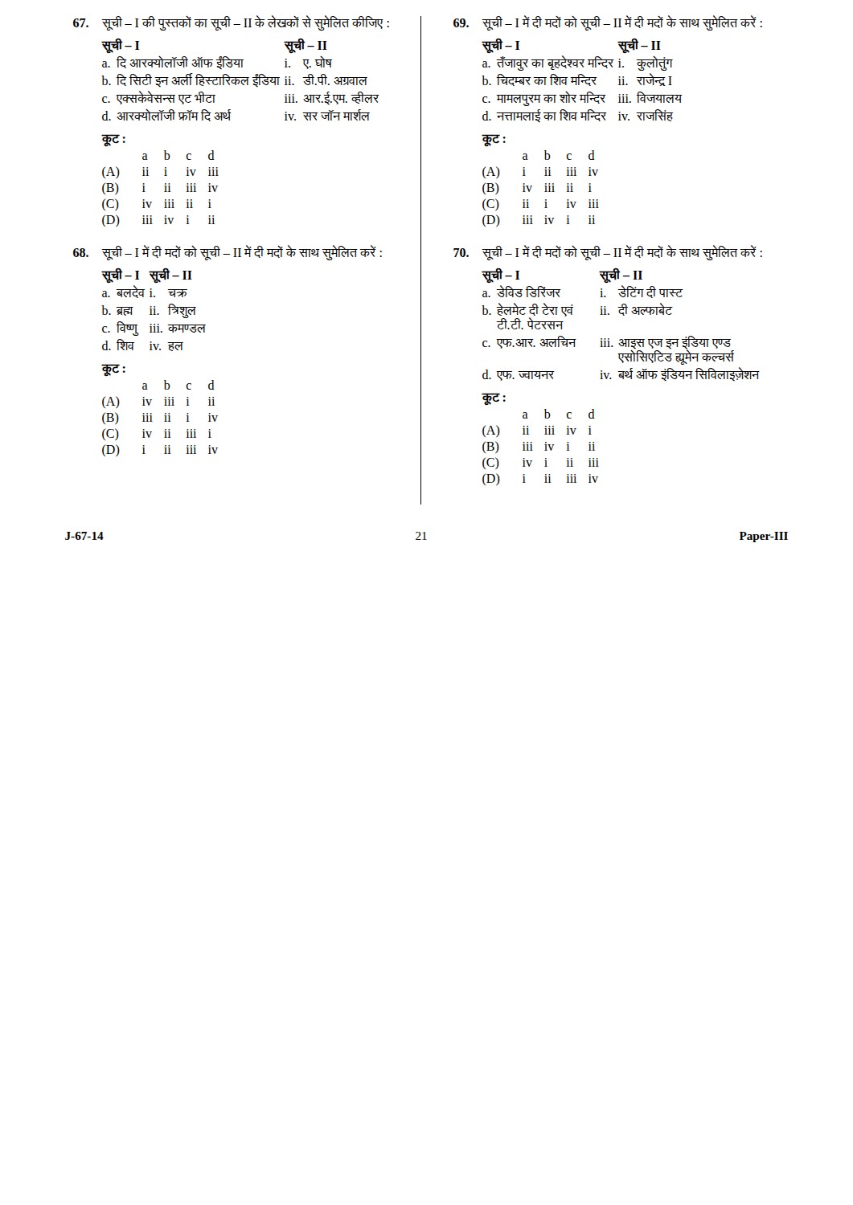67.
सूची – I की पुस्तकों का सूची – II के लेखकों से सुमेलित कीजिए :
| सूची – I | सूची – II |
| a. | दि आरक्योलॉजी ऑफ ईंडिया | i. | ए. घोष |
| b. | दि सिटी इन अर्ली हिस्टारिकल ईंडिया | ii. | डी.पी. अग्रवाल |
| c. | एक्सकेवेसन्स एट भीटा | iii. | आर.ई.एम. व्हीलर |
| d. | आरक्योलॉजी फ्रॉम दि अर्थ | iv. | सर जॉन मार्शल |
कूट :
| | a | b | c | d |
| (A) | ii | i | iv | iii |
| (B) | i | ii | iii | iv |
| (C) | iv | iii | ii | i |
| (D) | iii | iv | i | ii |
68.
सूची – I में दी मदों को सूची – II में दी मदों के साथ सुमेलित करें :
| सूची – I | सूची – II |
| a. | बलदेव | i. | चक्र |
| b. | ब्रह्म | ii. | त्रिशुल |
| c. | विष्णु | iii. | कमण्डल |
| d. | शिव | iv. | हल |
कूट :
| | a | b | c | d |
| (A) | iv | iii | i | ii |
| (B) | iii | ii | i | iv |
| (C) | iv | ii | iii | i |
| (D) | i | ii | iii | iv |
69.
सूची – I में दी मदों को सूची – II में दी मदों के साथ सुमेलित करें :
| सूची – I | सूची – II |
| a. | तँजावुर का बृहदेश्वर मन्दिर | i. | कुलोतुंग |
| b. | चिदम्बर का शिव मन्दिर | ii. | राजेन्द्र I |
| c. | मामलपुरम का शोर मन्दिर | iii. | विजयालय |
| d. | नत्तामलाई का शिव मन्दिर | iv. | राजसिंह |
कूट :
| | a | b | c | d |
| (A) | i | ii | iii | iv |
| (B) | iv | iii | ii | i |
| (C) | ii | i | iv | iii |
| (D) | iii | iv | i | ii |
70.
सूची – I में दी मदों को सूची – II में दी मदों के साथ सुमेलित करें :
| सूची – I | सूची – II |
| a. | डेविड डिरिंजर | i. | डेटिंग दी पास्ट |
| b. | हेलमेट दी टेरा एवं टी.टी. पेटरसन | ii. | दी अल्फाबेट |
| c. | एफ.आर. अलचिन | iii. | आइस एज इन इंडिया एण्ड एसोसिएटिड ह्यूमेन कल्चर्स |
| d. | एफ. ज्वायनर | iv. | बर्थ ऑफ इंडियन सिविलाइज़ेशन |
कूट :
| | a | b | c | d |
| (A) | ii | iii | iv | i |
| (B) | iii | iv | i | ii |
| (C) | iv | i | ii | iii |
| (D) | i | ii | iii | iv |
J-67-14
21
Paper-III